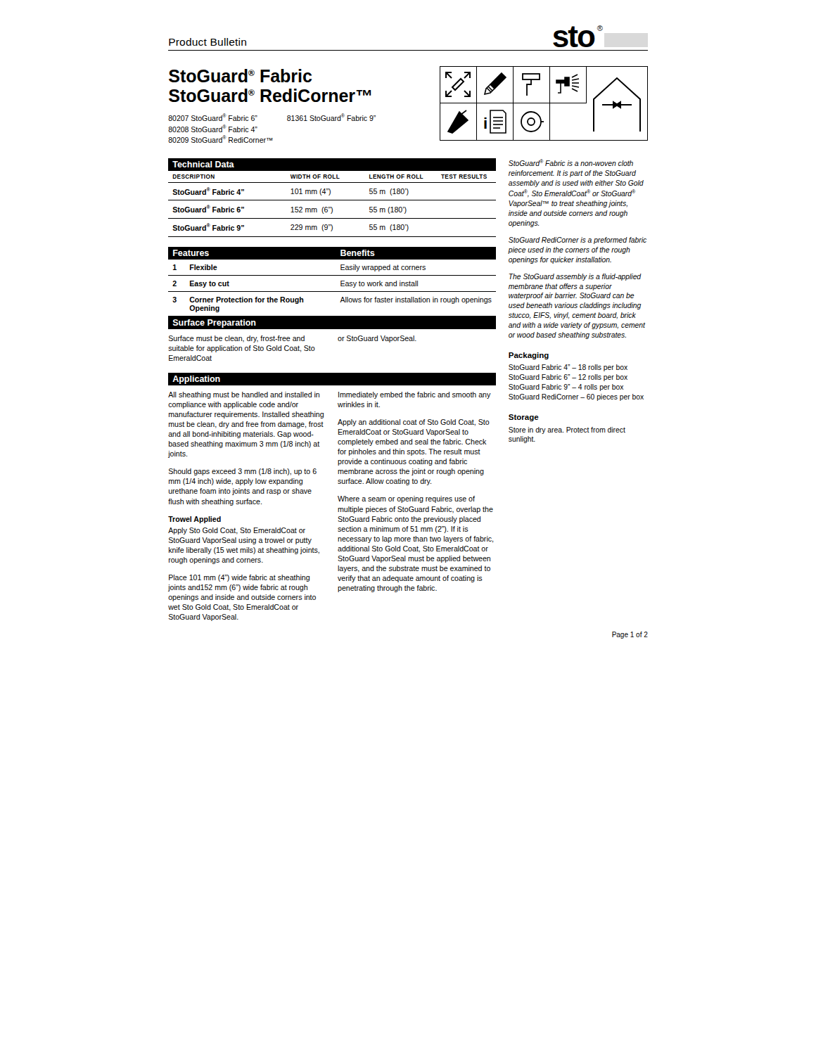Product Bulletin
sto®
StoGuard® Fabric
StoGuard® RediCorner™
80207 StoGuard® Fabric 6”81361 StoGuard® Fabric 9”
80208 StoGuard® Fabric 4”
80209 StoGuard® RediCorner™
i
Technical Data
| DESCRIPTION | WIDTH OF ROLL | LENGTH OF ROLL | TEST RESULTS |
| --- | --- | --- | --- |
| StoGuard ® Fabric 4” | 101 mm (4”) | 55 m (180’) | |
| StoGuard ® Fabric 6” | 152 mm (6”) | 55 m (180’) | |
| StoGuard ® Fabric 9” | 229 mm (9”) | 55 m (180’) | |
| Features | Benefits |
| 1 | Flexible | Easily wrapped at corners |
| 2 | Easy to cut | Easy to work and install |
| 3 | Corner Protection for the Rough Opening | Allows for faster installation in rough openings |
Surface Preparation
Surface must be clean, dry, frost-free and suitable for application of Sto Gold Coat, Sto EmeraldCoat
or StoGuard VaporSeal.
Application
All sheathing must be handled and installed in compliance with applicable code and/or manufacturer requirements. Installed sheathing must be clean, dry and free from damage, frost and all bond-inhibiting materials. Gap wood-based sheathing maximum 3 mm (1/8 inch) at joints.
Should gaps exceed 3 mm (1/8 inch), up to 6 mm (1/4 inch) wide, apply low expanding urethane foam into joints and rasp or shave flush with sheathing surface.
Trowel Applied
Apply Sto Gold Coat, Sto EmeraldCoat or StoGuard VaporSeal using a trowel or putty knife liberally (15 wet mils) at sheathing joints, rough openings and corners.
Place 101 mm (4”) wide fabric at sheathing joints and152 mm (6”) wide fabric at rough openings and inside and outside corners into wet Sto Gold Coat, Sto EmeraldCoat or StoGuard VaporSeal.
Immediately embed the fabric and smooth any wrinkles in it.
Apply an additional coat of Sto Gold Coat, Sto EmeraldCoat or StoGuard VaporSeal to completely embed and seal the fabric. Check for pinholes and thin spots. The result must provide a continuous coating and fabric membrane across the joint or rough opening surface. Allow coating to dry.
Where a seam or opening requires use of multiple pieces of StoGuard Fabric, overlap the StoGuard Fabric onto the previously placed section a minimum of 51 mm (2”). If it is necessary to lap more than two layers of fabric, additional Sto Gold Coat, Sto EmeraldCoat or StoGuard VaporSeal must be applied between layers, and the substrate must be examined to verify that an adequate amount of coating is penetrating through the fabric.
StoGuard® Fabric is a non-woven cloth reinforcement. It is part of the StoGuard assembly and is used with either Sto Gold Coat®, Sto EmeraldCoat® or StoGuard® VaporSeal™ to treat sheathing joints, inside and outside corners and rough openings.
StoGuard RediCorner is a preformed fabric piece used in the corners of the rough openings for quicker installation.
The StoGuard assembly is a fluid-applied membrane that offers a superior waterproof air barrier. StoGuard can be used beneath various claddings including stucco, EIFS, vinyl, cement board, brick and with a wide variety of gypsum, cement or wood based sheathing substrates.
Packaging
StoGuard Fabric 4” – 18 rolls per box
StoGuard Fabric 6” – 12 rolls per box
StoGuard Fabric 9” – 4 rolls per box
StoGuard RediCorner – 60 pieces per box
Storage
Store in dry area. Protect from direct sunlight.
Page 1 of 2